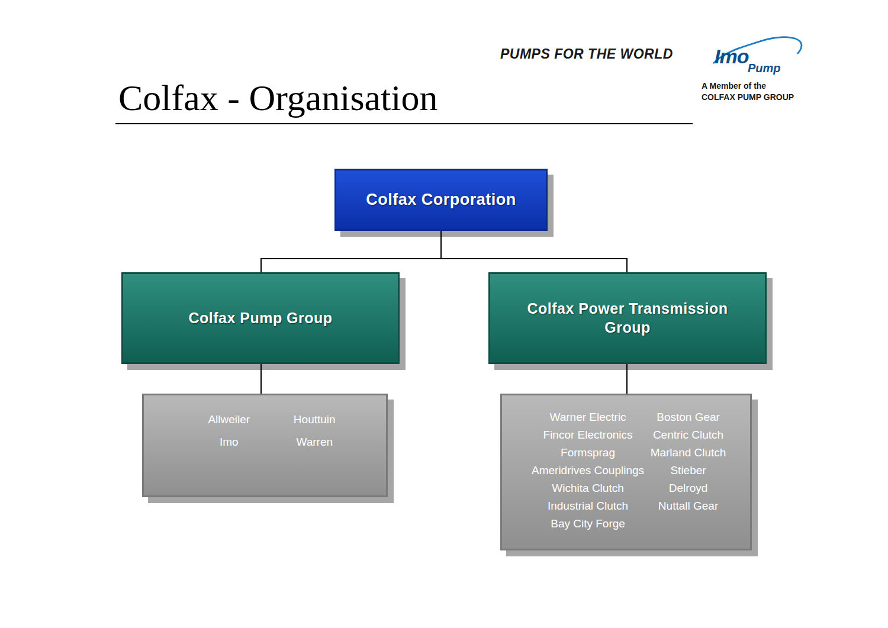PUMPS FOR THE WORLD
Imo
Pump
A Member of the
COLFAX PUMP GROUP
Colfax - Organisation
Colfax Corporation
Colfax Pump Group
Colfax Power Transmission
Group
| Allweiler | Houttuin |
| Imo | Warren |
| Warner Electric | Boston Gear |
| Fincor Electronics | Centric Clutch |
| Formsprag | Marland Clutch |
| Ameridrives Couplings | Stieber |
| Wichita Clutch | Delroyd |
| Industrial Clutch | Nuttall Gear |
| Bay City Forge | |